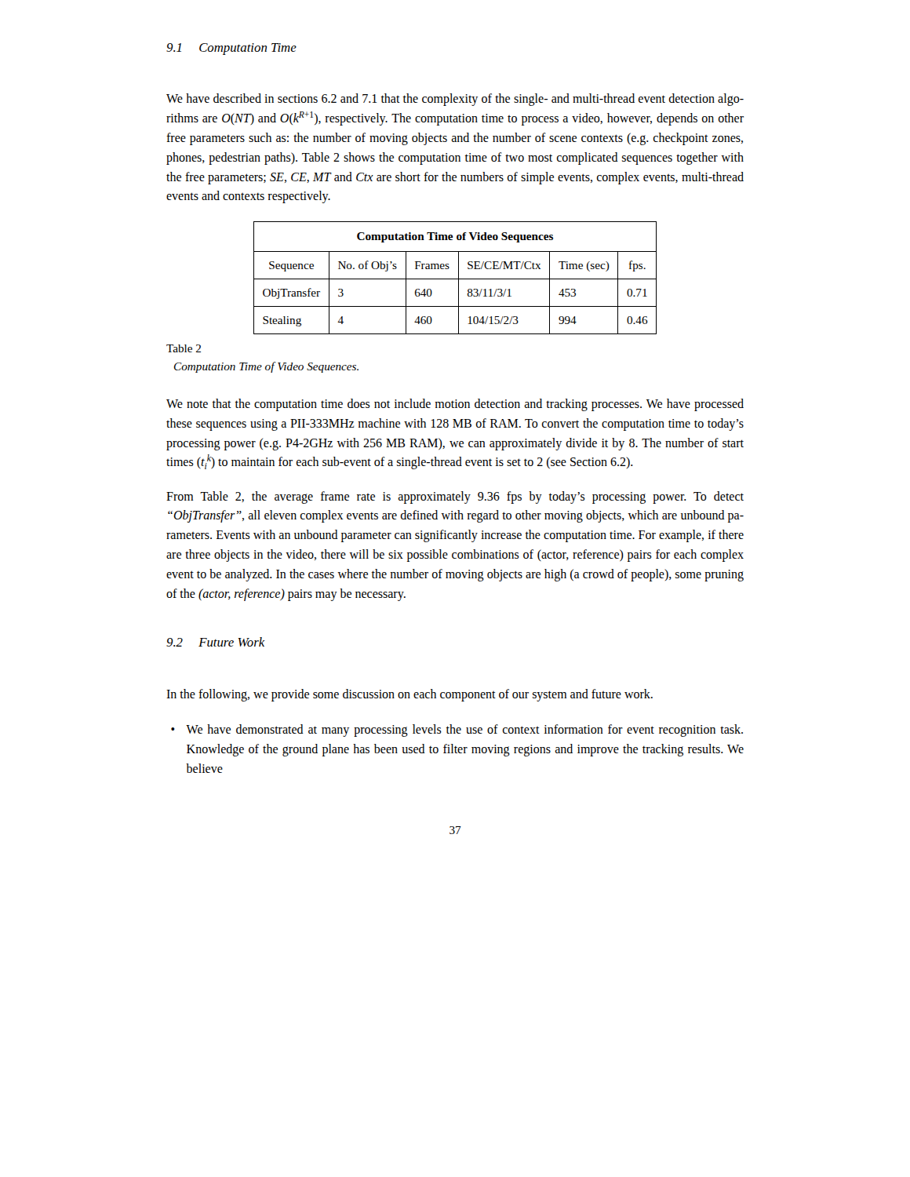9.1 Computation Time
We have described in sections 6.2 and 7.1 that the complexity of the single- and multi-thread event detection algorithms are O(NT) and O(kR+1), respectively. The computation time to process a video, however, depends on other free parameters such as: the number of moving objects and the number of scene contexts (e.g. checkpoint zones, phones, pedestrian paths). Table 2 shows the computation time of two most complicated sequences together with the free parameters; SE, CE, MT and Ctx are short for the numbers of simple events, complex events, multi-thread events and contexts respectively.
Computation Time of Video Sequences
| Sequence | No. of Obj’s | Frames | SE/CE/MT/Ctx | Time (sec) | fps. |
| --- | --- | --- | --- | --- | --- |
| ObjTransfer | 3 | 640 | 83/11/3/1 | 453 | 0.71 |
| Stealing | 4 | 460 | 104/15/2/3 | 994 | 0.46 |
Table 2 Computation Time of Video Sequences.
We note that the computation time does not include motion detection and tracking processes. We have processed these sequences using a PII-333MHz machine with 128 MB of RAM. To convert the computation time to today’s processing power (e.g. P4-2GHz with 256 MB RAM), we can approximately divide it by 8. The number of start times (tik) to maintain for each sub-event of a single-thread event is set to 2 (see Section 6.2).
From Table 2, the average frame rate is approximately 9.36 fps by today’s processing power. To detect “ObjTransfer”, all eleven complex events are defined with regard to other moving objects, which are unbound parameters. Events with an unbound parameter can significantly increase the computation time. For example, if there are three objects in the video, there will be six possible combinations of (actor, reference) pairs for each complex event to be analyzed. In the cases where the number of moving objects are high (a crowd of people), some pruning of the (actor, reference) pairs may be necessary.
9.2 Future Work
In the following, we provide some discussion on each component of our system and future work.
We have demonstrated at many processing levels the use of context information for event recognition task. Knowledge of the ground plane has been used to filter moving regions and improve the tracking results. We believe
37